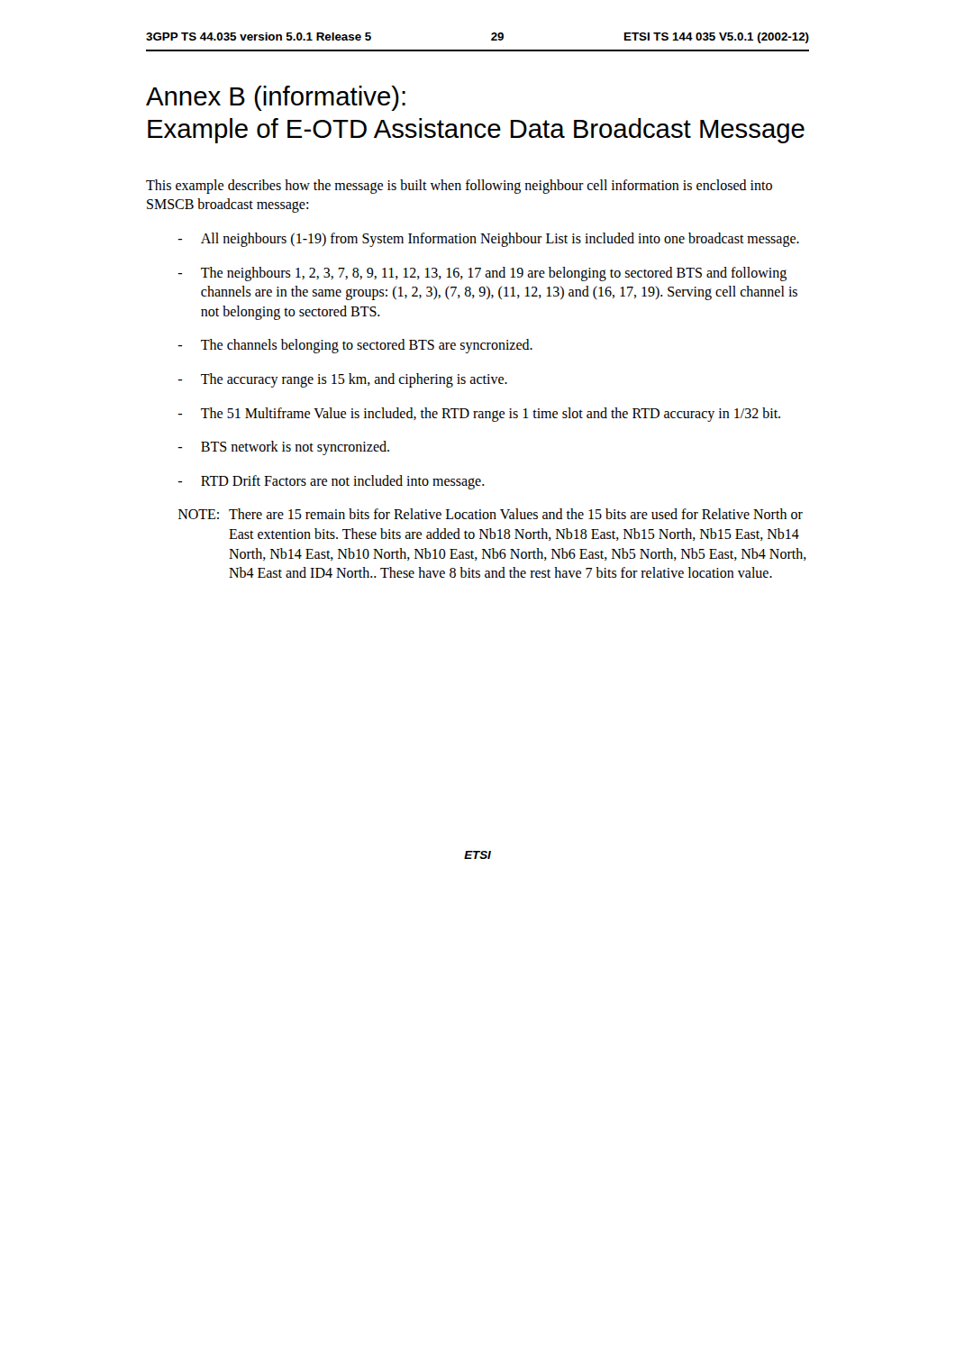3GPP TS 44.035 version 5.0.1 Release 5 29 ETSI TS 144 035 V5.0.1 (2002-12)
Annex B (informative):Example of E-OTD Assistance Data Broadcast Message
This example describes how the message is built when following neighbour cell information is enclosed into SMSCB broadcast message:
All neighbours (1-19) from System Information Neighbour List is included into one broadcast message.
The neighbours 1, 2, 3, 7, 8, 9, 11, 12, 13, 16, 17 and 19 are belonging to sectored BTS and following channels are in the same groups: (1, 2, 3), (7, 8, 9), (11, 12, 13) and (16, 17, 19). Serving cell channel is not belonging to sectored BTS.
The channels belonging to sectored BTS are syncronized.
The accuracy range is 15 km, and ciphering is active.
The 51 Multiframe Value is included, the RTD range is 1 time slot and the RTD accuracy in 1/32 bit.
BTS network is not syncronized.
RTD Drift Factors are not included into message.
NOTE: There are 15 remain bits for Relative Location Values and the 15 bits are used for Relative North or East extention bits. These bits are added to Nb18 North, Nb18 East, Nb15 North, Nb15 East, Nb14 North, Nb14 East, Nb10 North, Nb10 East, Nb6 North, Nb6 East, Nb5 North, Nb5 East, Nb4 North, Nb4 East and ID4 North.. These have 8 bits and the rest have 7 bits for relative location value.
ETSI